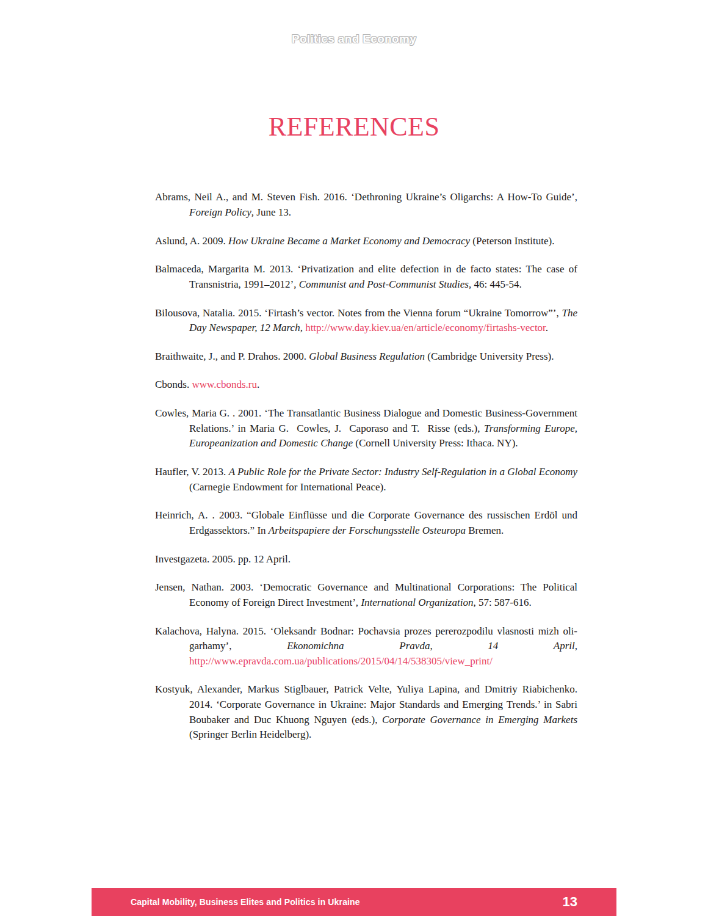Politics and Economy
REFERENCES
Abrams, Neil A., and M. Steven Fish. 2016. ‘Dethroning Ukraine’s Oligarchs: A How-To Guide’, Foreign Policy, June 13.
Aslund, A. 2009. How Ukraine Became a Market Economy and Democracy (Peterson Institute).
Balmaceda, Margarita M. 2013. ‘Privatization and elite defection in de facto states: The case of Transnistria, 1991–2012’, Communist and Post-Communist Studies, 46: 445-54.
Bilousova, Natalia. 2015. ‘Firtash’s vector. Notes from the Vienna forum “Ukraine Tomorrow”’, The Day Newspaper, 12 March, http://www.day.kiev.ua/en/article/economy/firtashs-vector.
Braithwaite, J., and P. Drahos. 2000. Global Business Regulation (Cambridge University Press).
Cbonds. www.cbonds.ru.
Cowles, Maria G. . 2001. ‘The Transatlantic Business Dialogue and Domestic Business-Government Relations.’ in Maria G. Cowles, J. Caporaso and T. Risse (eds.), Transforming Europe, Europeanization and Domestic Change (Cornell University Press: Ithaca. NY).
Haufler, V. 2013. A Public Role for the Private Sector: Industry Self-Regulation in a Global Economy (Carnegie Endowment for International Peace).
Heinrich, A. . 2003. “Globale Einflüsse und die Corporate Governance des russischen Erdöl und Erdgassektors.” In Arbeitspapiere der Forschungsstelle Osteuropa Bremen.
Investgazeta. 2005. pp. 12 April.
Jensen, Nathan. 2003. ‘Democratic Governance and Multinational Corporations: The Political Economy of Foreign Direct Investment’, International Organization, 57: 587-616.
Kalachova, Halyna. 2015. ‘Oleksandr Bodnar: Pochavsia prozes pererozpodilu vlasnosti mizh oligarhamy’, Ekonomichna Pravda, 14 April, http://www.epravda.com.ua/publications/2015/04/14/538305/view_print/
Kostyuk, Alexander, Markus Stiglbauer, Patrick Velte, Yuliya Lapina, and Dmitriy Riabichenko. 2014. ‘Corporate Governance in Ukraine: Major Standards and Emerging Trends.’ in Sabri Boubaker and Duc Khuong Nguyen (eds.), Corporate Governance in Emerging Markets (Springer Berlin Heidelberg).
Capital Mobility, Business Elites and Politics in Ukraine
13